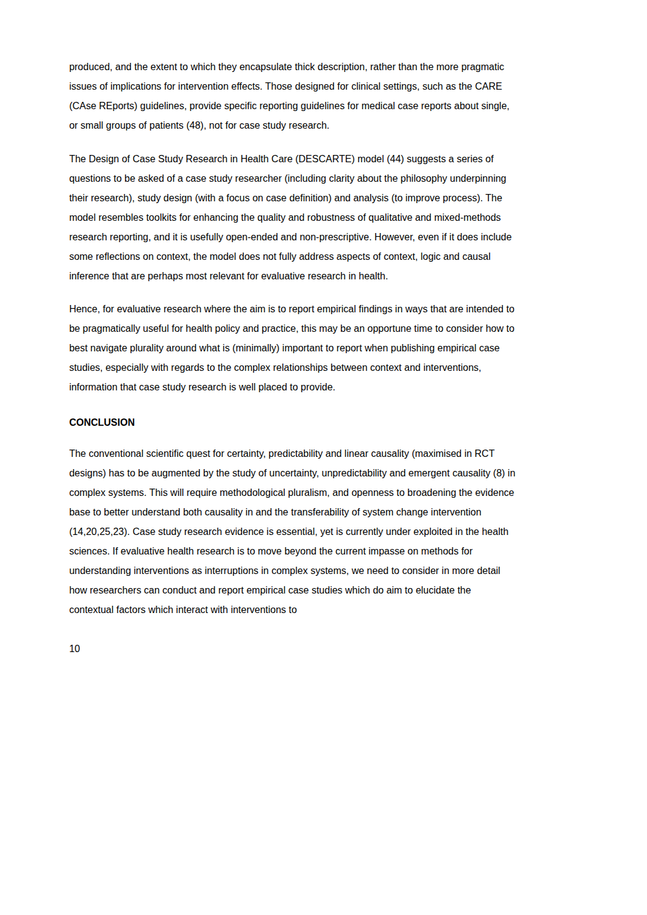produced, and the extent to which they encapsulate thick description, rather than the more pragmatic issues of implications for intervention effects. Those designed for clinical settings, such as the CARE (CAse REports) guidelines, provide specific reporting guidelines for medical case reports about single, or small groups of patients (48), not for case study research.
The Design of Case Study Research in Health Care (DESCARTE) model (44) suggests a series of questions to be asked of a case study researcher (including clarity about the philosophy underpinning their research), study design (with a focus on case definition) and analysis (to improve process). The model resembles toolkits for enhancing the quality and robustness of qualitative and mixed-methods research reporting, and it is usefully open-ended and non-prescriptive. However, even if it does include some reflections on context, the model does not fully address aspects of context, logic and causal inference that are perhaps most relevant for evaluative research in health.
Hence, for evaluative research where the aim is to report empirical findings in ways that are intended to be pragmatically useful for health policy and practice, this may be an opportune time to consider how to best navigate plurality around what is (minimally) important to report when publishing empirical case studies, especially with regards to the complex relationships between context and interventions, information that case study research is well placed to provide.
Conclusion
The conventional scientific quest for certainty, predictability and linear causality (maximised in RCT designs) has to be augmented by the study of uncertainty, unpredictability and emergent causality (8) in complex systems. This will require methodological pluralism, and openness to broadening the evidence base to better understand both causality in and the transferability of system change intervention (14,20,25,23). Case study research evidence is essential, yet is currently under exploited in the health sciences. If evaluative health research is to move beyond the current impasse on methods for understanding interventions as interruptions in complex systems, we need to consider in more detail how researchers can conduct and report empirical case studies which do aim to elucidate the contextual factors which interact with interventions to
10